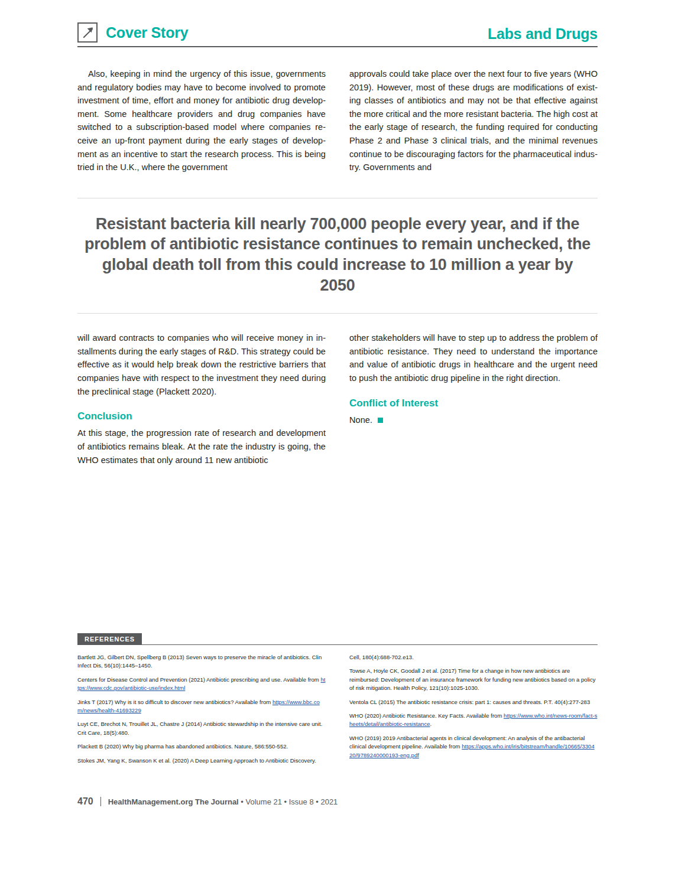Cover Story
Labs and Drugs
Also, keeping in mind the urgency of this issue, governments and regulatory bodies may have to become involved to promote investment of time, effort and money for antibiotic drug development. Some healthcare providers and drug companies have switched to a subscription-based model where companies receive an up-front payment during the early stages of development as an incentive to start the research process. This is being tried in the U.K., where the government
approvals could take place over the next four to five years (WHO 2019). However, most of these drugs are modifications of existing classes of antibiotics and may not be that effective against the more critical and the more resistant bacteria. The high cost at the early stage of research, the funding required for conducting Phase 2 and Phase 3 clinical trials, and the minimal revenues continue to be discouraging factors for the pharmaceutical industry. Governments and
Resistant bacteria kill nearly 700,000 people every year, and if the problem of antibiotic resistance continues to remain unchecked, the global death toll from this could increase to 10 million a year by 2050
will award contracts to companies who will receive money in installments during the early stages of R&D. This strategy could be effective as it would help break down the restrictive barriers that companies have with respect to the investment they need during the preclinical stage (Plackett 2020).
Conclusion
At this stage, the progression rate of research and development of antibiotics remains bleak. At the rate the industry is going, the WHO estimates that only around 11 new antibiotic
other stakeholders will have to step up to address the problem of antibiotic resistance. They need to understand the importance and value of antibiotic drugs in healthcare and the urgent need to push the antibiotic drug pipeline in the right direction.
Conflict of Interest
None.
REFERENCES
Bartlett JG, Gilbert DN, Spellberg B (2013) Seven ways to preserve the miracle of antibiotics. Clin Infect Dis, 56(10):1445–1450.
Centers for Disease Control and Prevention (2021) Antibiotic prescribing and use. Available from https://www.cdc.gov/antibiotic-use/index.html
Jinks T (2017) Why is it so difficult to discover new antibiotics? Available from https://www.bbc.com/news/health-41693229
Luyt CE, Brechot N, Trouillet JL, Chastre J (2014) Antibiotic stewardship in the intensive care unit. Crit Care, 18(5):480.
Plackett B (2020) Why big pharma has abandoned antibiotics. Nature, 586:550-552.
Stokes JM, Yang K, Swanson K et al. (2020) A Deep Learning Approach to Antibiotic Discovery.
Cell, 180(4):688-702.e13.
Towse A, Hoyle CK, Goodall J et al. (2017) Time for a change in how new antibiotics are reimbursed: Development of an insurance framework for funding new antibiotics based on a policy of risk mitigation. Health Policy, 121(10):1025-1030.
Ventola CL (2015) The antibiotic resistance crisis: part 1: causes and threats. P.T. 40(4):277-283
WHO (2020) Antibiotic Resistance. Key Facts. Available from https://www.who.int/news-room/fact-sheets/detail/antibiotic-resistance.
WHO (2019) 2019 Antibacterial agents in clinical development: An analysis of the antibacterial clinical development pipeline. Available from https://apps.who.int/iris/bitstream/handle/10665/330420/9789240000193-eng.pdf
470 HealthManagement.org The Journal • Volume 21 • Issue 8 • 2021